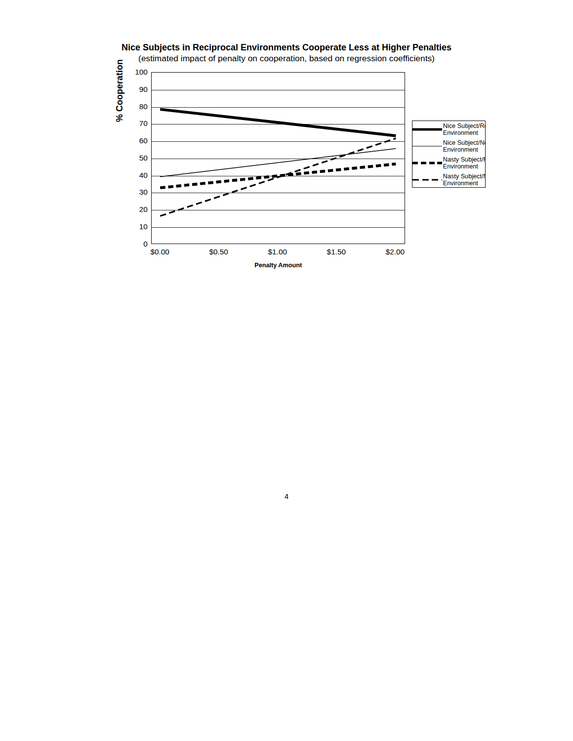Nice Subjects in Reciprocal Environments Cooperate Less at Higher Penalties
(estimated impact of penalty on cooperation, based on regression coefficients)
% Cooperation
100 90 80 70 60 50 40 30 20 10 0
$0.00 $0.50 $1.00 $1.50 $2.00
Penalty Amount
Nice Subject/Reciprocal
Environment
Nice Subject/Non-Reciprocal
Environment
Nasty Subject/Reciprocal
Environment
Nasty Subject/Non-Reciprocal
Environment
4